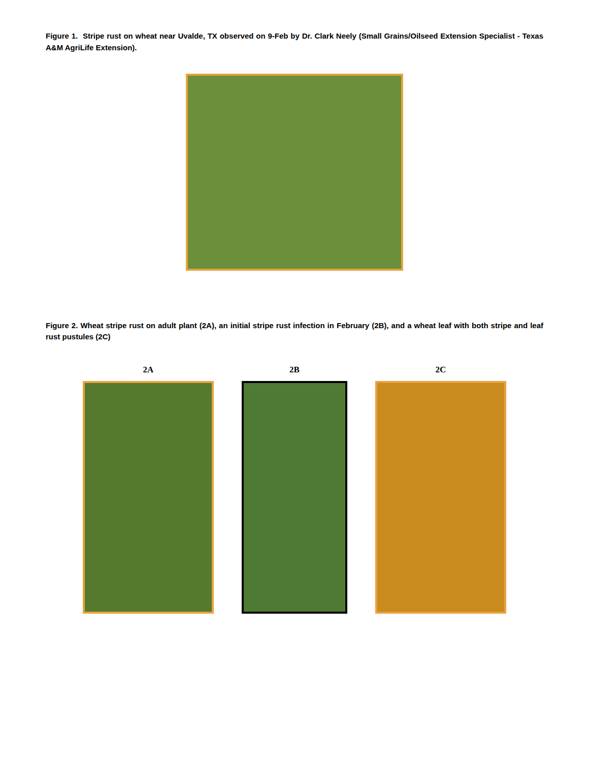Figure 1. Stripe rust on wheat near Uvalde, TX observed on 9-Feb by Dr. Clark Neely (Small Grains/Oilseed Extension Specialist - Texas A&M AgriLife Extension).
Figure 2. Wheat stripe rust on adult plant (2A), an initial stripe rust infection in February (2B), and a wheat leaf with both stripe and leaf rust pustules (2C)
2A
2B
2C